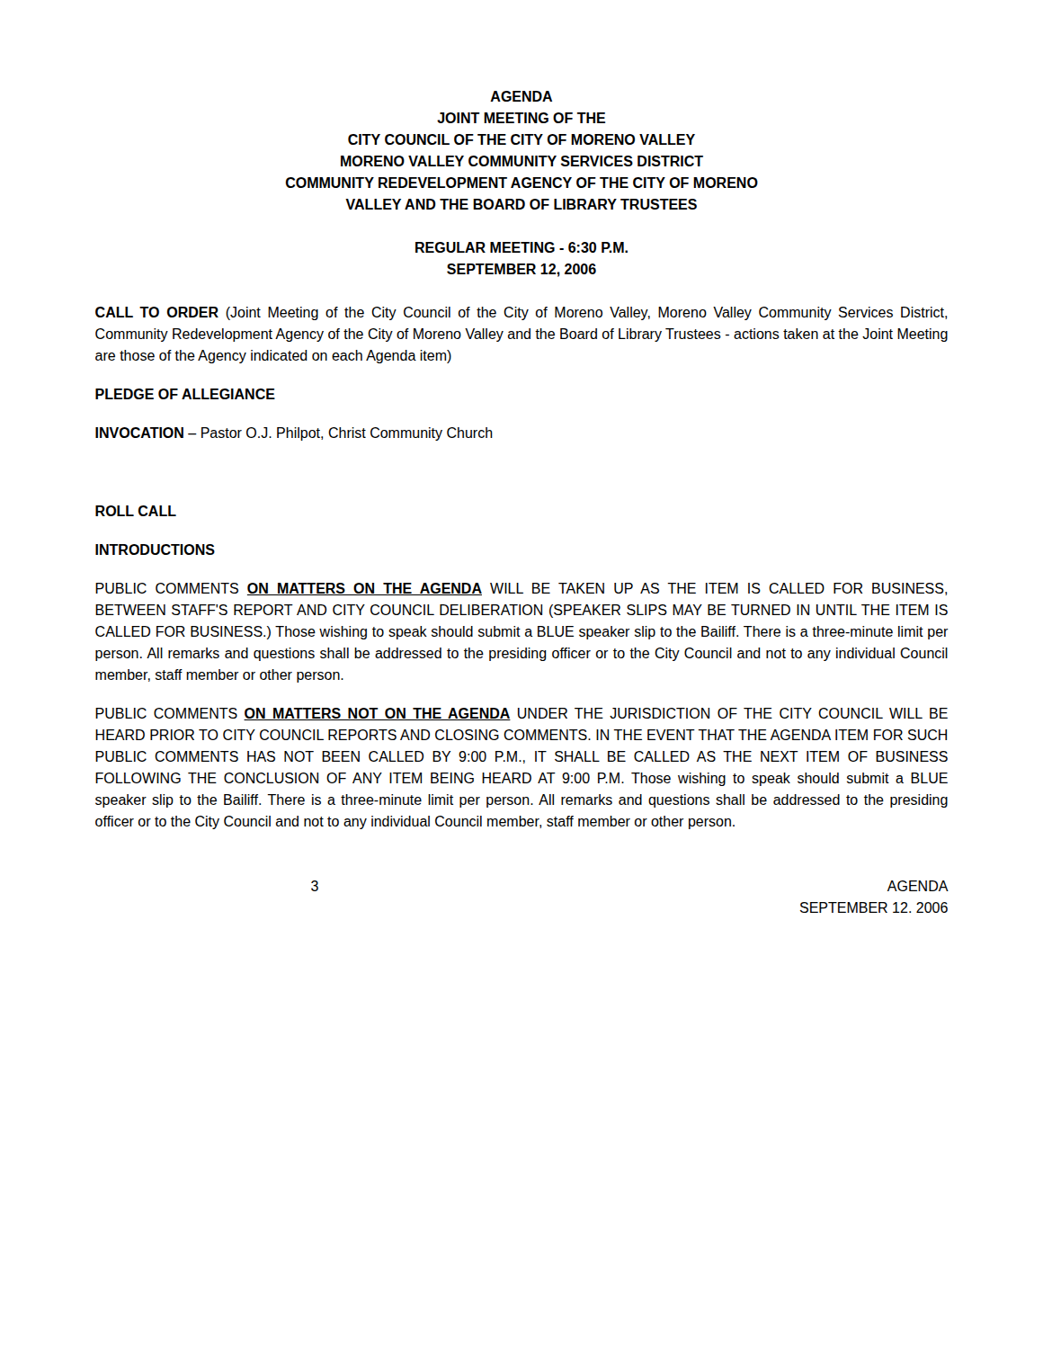AGENDA
JOINT MEETING OF THE
CITY COUNCIL OF THE CITY OF MORENO VALLEY
MORENO VALLEY COMMUNITY SERVICES DISTRICT
COMMUNITY REDEVELOPMENT AGENCY OF THE CITY OF MORENO
VALLEY AND THE BOARD OF LIBRARY TRUSTEES
REGULAR MEETING - 6:30 P.M.
SEPTEMBER 12, 2006
CALL TO ORDER (Joint Meeting of the City Council of the City of Moreno Valley, Moreno Valley Community Services District, Community Redevelopment Agency of the City of Moreno Valley and the Board of Library Trustees - actions taken at the Joint Meeting are those of the Agency indicated on each Agenda item)
PLEDGE OF ALLEGIANCE
INVOCATION – Pastor O.J. Philpot, Christ Community Church
ROLL CALL
INTRODUCTIONS
PUBLIC COMMENTS ON MATTERS ON THE AGENDA WILL BE TAKEN UP AS THE ITEM IS CALLED FOR BUSINESS, BETWEEN STAFF'S REPORT AND CITY COUNCIL DELIBERATION (SPEAKER SLIPS MAY BE TURNED IN UNTIL THE ITEM IS CALLED FOR BUSINESS.) Those wishing to speak should submit a BLUE speaker slip to the Bailiff. There is a three-minute limit per person. All remarks and questions shall be addressed to the presiding officer or to the City Council and not to any individual Council member, staff member or other person.
PUBLIC COMMENTS ON MATTERS NOT ON THE AGENDA UNDER THE JURISDICTION OF THE CITY COUNCIL WILL BE HEARD PRIOR TO CITY COUNCIL REPORTS AND CLOSING COMMENTS. IN THE EVENT THAT THE AGENDA ITEM FOR SUCH PUBLIC COMMENTS HAS NOT BEEN CALLED BY 9:00 P.M., IT SHALL BE CALLED AS THE NEXT ITEM OF BUSINESS FOLLOWING THE CONCLUSION OF ANY ITEM BEING HEARD AT 9:00 P.M. Those wishing to speak should submit a BLUE speaker slip to the Bailiff. There is a three-minute limit per person. All remarks and questions shall be addressed to the presiding officer or to the City Council and not to any individual Council member, staff member or other person.
3
AGENDA
SEPTEMBER 12. 2006